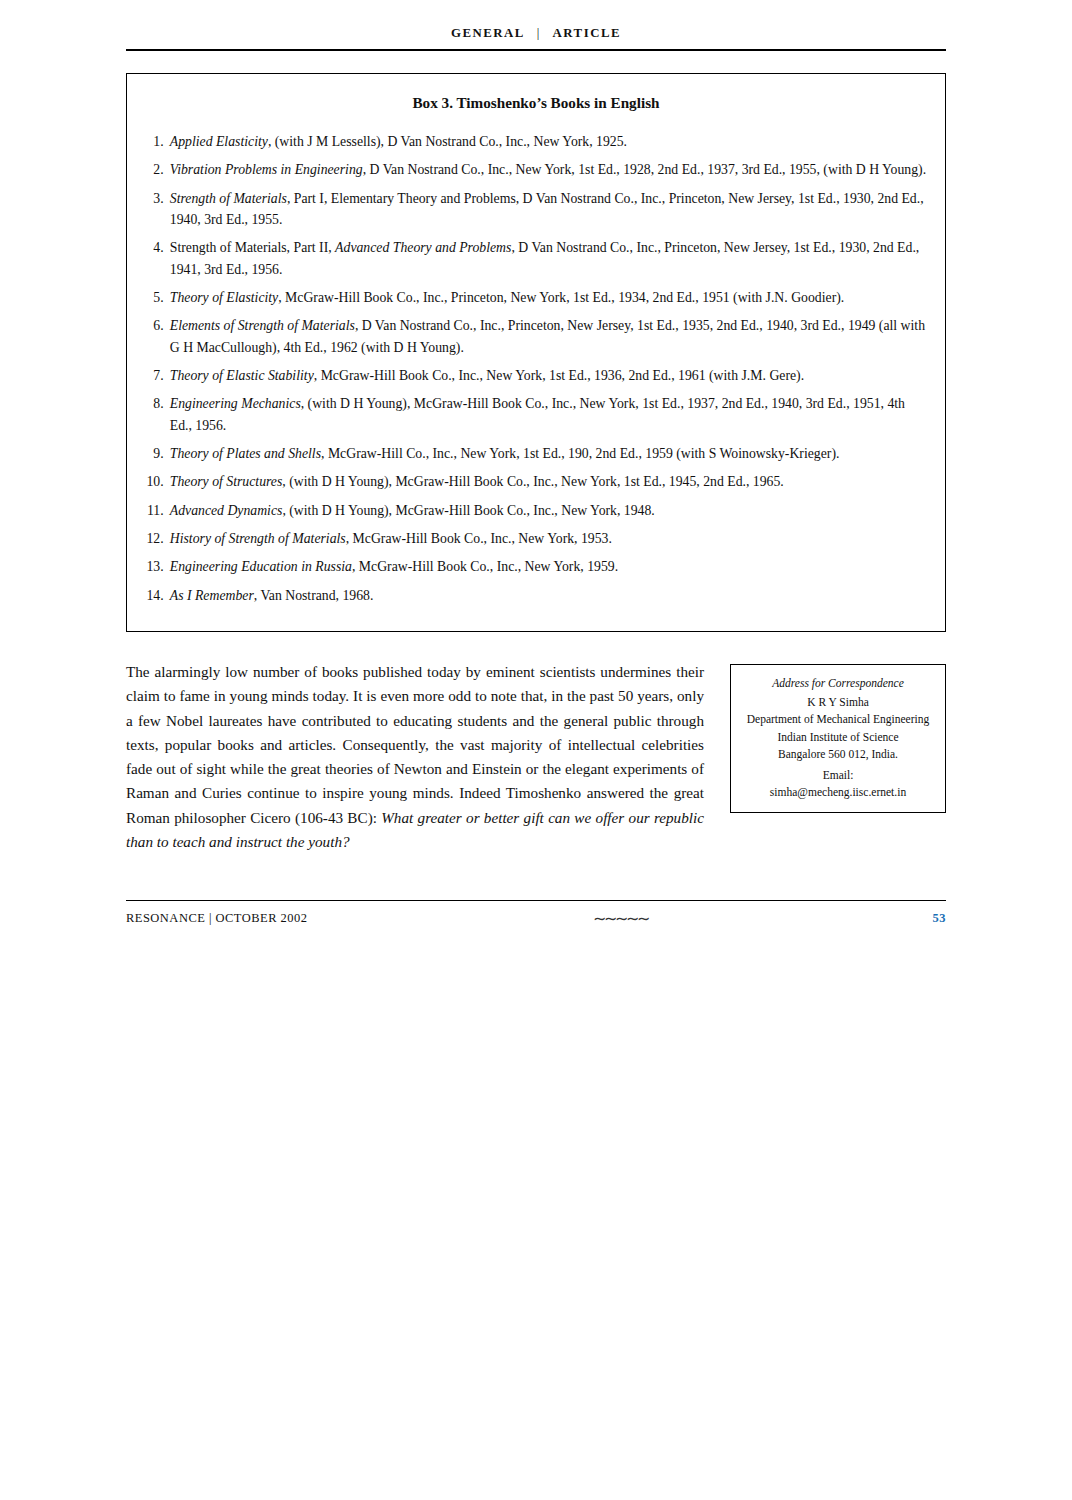GENERAL | ARTICLE
Box 3. Timoshenko’s Books in English
Applied Elasticity, (with J M Lessells), D Van Nostrand Co., Inc., New York, 1925.
Vibration Problems in Engineering, D Van Nostrand Co., Inc., New York, 1st Ed., 1928, 2nd Ed., 1937, 3rd Ed., 1955, (with D H Young).
Strength of Materials, Part I, Elementary Theory and Problems, D Van Nostrand Co., Inc., Princeton, New Jersey, 1st Ed., 1930, 2nd Ed., 1940, 3rd Ed., 1955.
Strength of Materials, Part II, Advanced Theory and Problems, D Van Nostrand Co., Inc., Princeton, New Jersey, 1st Ed., 1930, 2nd Ed., 1941, 3rd Ed., 1956.
Theory of Elasticity, McGraw-Hill Book Co., Inc., Princeton, New York, 1st Ed., 1934, 2nd Ed., 1951 (with J.N. Goodier).
Elements of Strength of Materials, D Van Nostrand Co., Inc., Princeton, New Jersey, 1st Ed., 1935, 2nd Ed., 1940, 3rd Ed., 1949 (all with G H MacCullough), 4th Ed., 1962 (with D H Young).
Theory of Elastic Stability, McGraw-Hill Book Co., Inc., New York, 1st Ed., 1936, 2nd Ed., 1961 (with J.M. Gere).
Engineering Mechanics, (with D H Young), McGraw-Hill Book Co., Inc., New York, 1st Ed., 1937, 2nd Ed., 1940, 3rd Ed., 1951, 4th Ed., 1956.
Theory of Plates and Shells, McGraw-Hill Co., Inc., New York, 1st Ed., 190, 2nd Ed., 1959 (with S Woinowsky-Krieger).
Theory of Structures, (with D H Young), McGraw-Hill Book Co., Inc., New York, 1st Ed., 1945, 2nd Ed., 1965.
Advanced Dynamics, (with D H Young), McGraw-Hill Book Co., Inc., New York, 1948.
History of Strength of Materials, McGraw-Hill Book Co., Inc., New York, 1953.
Engineering Education in Russia, McGraw-Hill Book Co., Inc., New York, 1959.
As I Remember, Van Nostrand, 1968.
The alarmingly low number of books published today by eminent scientists undermines their claim to fame in young minds today. It is even more odd to note that, in the past 50 years, only a few Nobel laureates have contributed to educating students and the general public through texts, popular books and articles. Consequently, the vast majority of intellectual celebrities fade out of sight while the great theories of Newton and Einstein or the elegant experiments of Raman and Curies continue to inspire young minds. Indeed Timoshenko answered the great Roman philosopher Cicero (106-43 BC): What greater or better gift can we offer our republic than to teach and instruct the youth?
Address for Correspondence K R Y Simha
Department of Mechanical Engineering
Indian Institute of Science
Bangalore 560 012, India. Email: simha@mecheng.iisc.ernet.in
RESONANCE | October 2002 ∼∼∼∼∼ 53